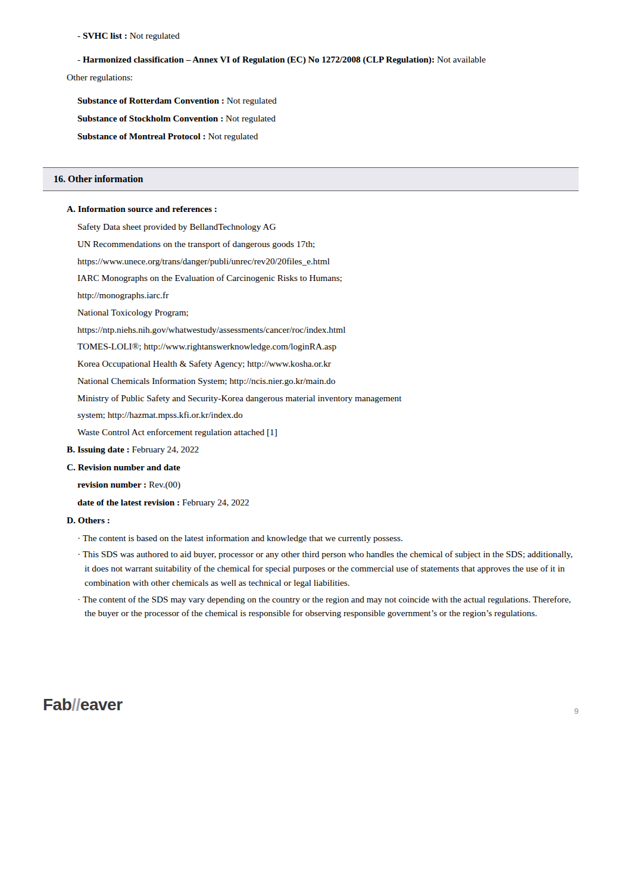- SVHC list : Not regulated
- Harmonized classification – Annex VI of Regulation (EC) No 1272/2008 (CLP Regulation): Not available
Other regulations:
Substance of Rotterdam Convention : Not regulated
Substance of Stockholm Convention : Not regulated
Substance of Montreal Protocol : Not regulated
16. Other information
A. Information source and references :
Safety Data sheet provided by BellandTechnology AG
UN Recommendations on the transport of dangerous goods 17th;
https://www.unece.org/trans/danger/publi/unrec/rev20/20files_e.html
IARC Monographs on the Evaluation of Carcinogenic Risks to Humans;
http://monographs.iarc.fr
National Toxicology Program;
https://ntp.niehs.nih.gov/whatwestudy/assessments/cancer/roc/index.html
TOMES-LOLI®; http://www.rightanswerknowledge.com/loginRA.asp
Korea Occupational Health & Safety Agency; http://www.kosha.or.kr
National Chemicals Information System; http://ncis.nier.go.kr/main.do
Ministry of Public Safety and Security-Korea dangerous material inventory management
system; http://hazmat.mpss.kfi.or.kr/index.do
Waste Control Act enforcement regulation attached [1]
B. Issuing date : February 24, 2022
C. Revision number and date
revision number : Rev.(00)
date of the latest revision : February 24, 2022
D. Others :
· The content is based on the latest information and knowledge that we currently possess.
· This SDS was authored to aid buyer, processor or any other third person who handles the chemical of subject in the SDS; additionally, it does not warrant suitability of the chemical for special purposes or the commercial use of statements that approves the use of it in combination with other chemicals as well as technical or legal liabilities.
· The content of the SDS may vary depending on the country or the region and may not coincide with the actual regulations. Therefore, the buyer or the processor of the chemical is responsible for observing responsible government’s or the region’s regulations.
Fab//eaver
9